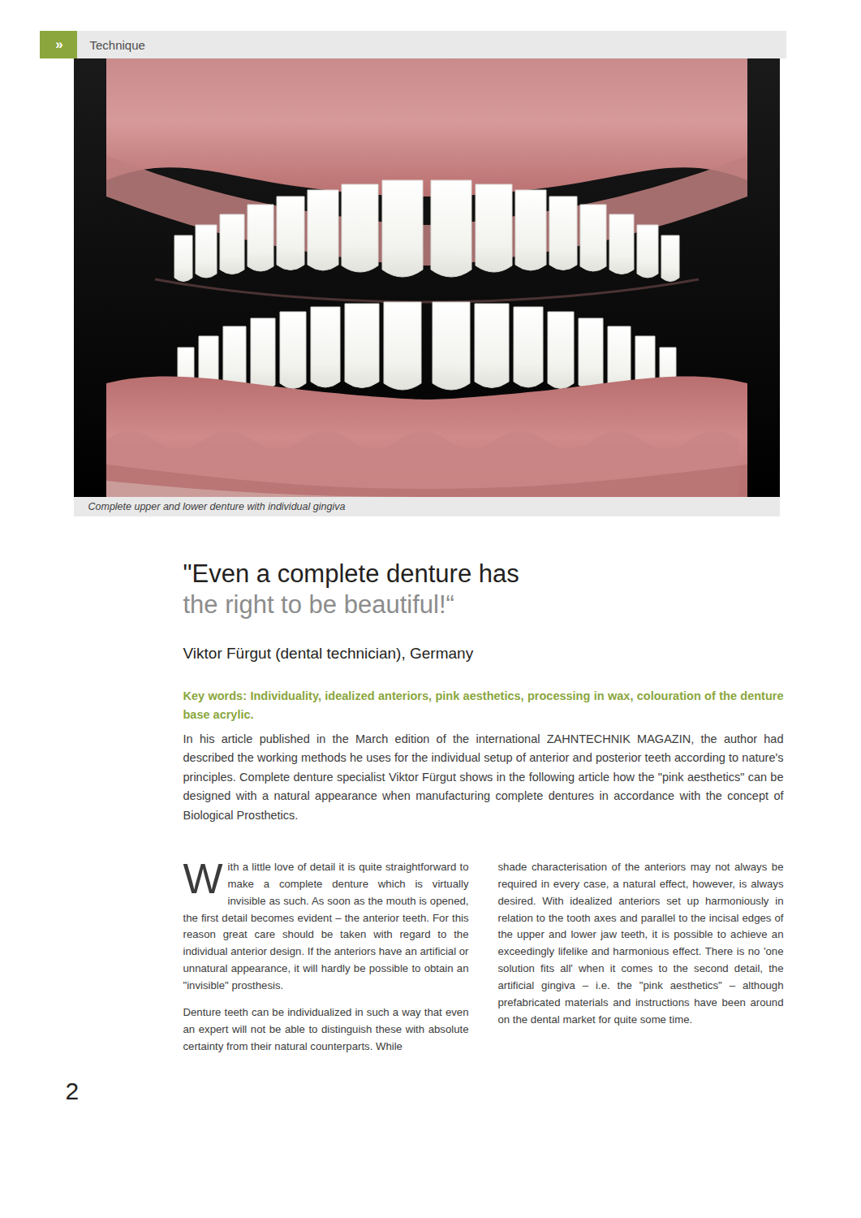»
Technique
Complete upper and lower denture with individual gingiva
"Even a complete denture has
the right to be beautiful!“
Viktor Fürgut (dental technician), Germany
Key words: Individuality, idealized anteriors, pink aesthetics, processing in wax, colouration of the denture base acrylic. In his article published in the March edition of the international ZAHNTECHNIK MAGAZIN, the author had described the working methods he uses for the individual setup of anterior and posterior teeth according to nature's principles. Complete denture specialist Viktor Fürgut shows in the following article how the "pink aesthetics" can be designed with a natural appearance when manufacturing complete dentures in accordance with the concept of Biological Prosthetics.
With a little love of detail it is quite straightforward to make a complete denture which is virtually invisible as such. As soon as the mouth is opened, the first detail becomes evident – the anterior teeth. For this reason great care should be taken with regard to the individual anterior design. If the anteriors have an artificial or unnatural appearance, it will hardly be possible to obtain an "invisible" prosthesis.
Denture teeth can be individualized in such a way that even an expert will not be able to distinguish these with absolute certainty from their natural counterparts. While
shade characterisation of the anteriors may not always be required in every case, a natural effect, however, is always desired. With idealized anteriors set up harmoniously in relation to the tooth axes and parallel to the incisal edges of the upper and lower jaw teeth, it is possible to achieve an exceedingly lifelike and harmonious effect. There is no 'one solution fits all' when it comes to the second detail, the artificial gingiva – i.e. the "pink aesthetics" – although prefabricated materials and instructions have been around on the dental market for quite some time.
2